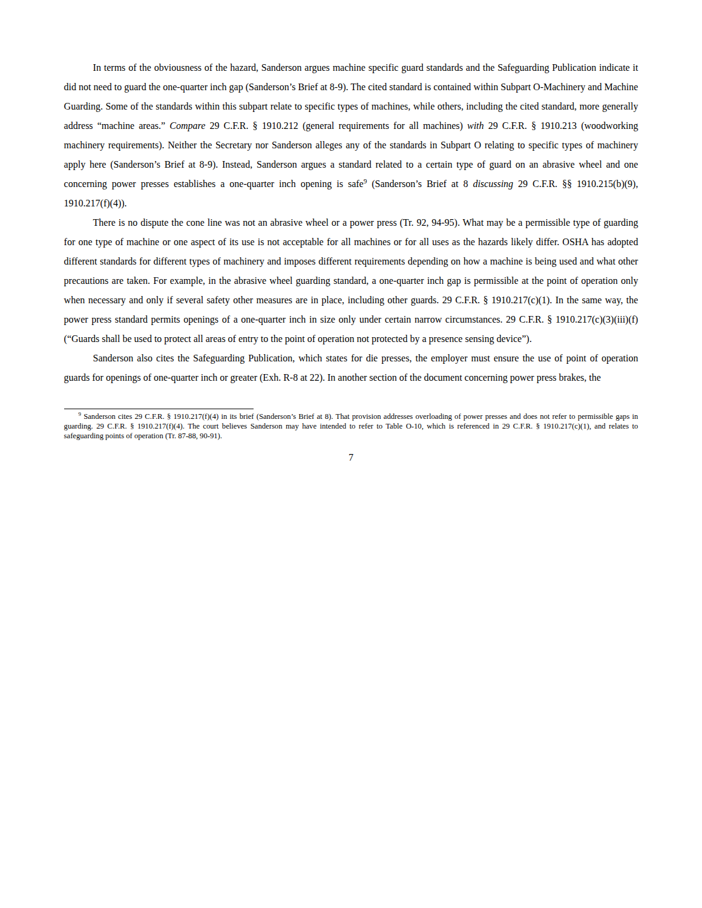In terms of the obviousness of the hazard, Sanderson argues machine specific guard standards and the Safeguarding Publication indicate it did not need to guard the one-quarter inch gap (Sanderson’s Brief at 8-9). The cited standard is contained within Subpart O-Machinery and Machine Guarding. Some of the standards within this subpart relate to specific types of machines, while others, including the cited standard, more generally address “machine areas.” Compare 29 C.F.R. § 1910.212 (general requirements for all machines) with 29 C.F.R. § 1910.213 (woodworking machinery requirements). Neither the Secretary nor Sanderson alleges any of the standards in Subpart O relating to specific types of machinery apply here (Sanderson’s Brief at 8-9). Instead, Sanderson argues a standard related to a certain type of guard on an abrasive wheel and one concerning power presses establishes a one-quarter inch opening is safe9 (Sanderson’s Brief at 8 discussing 29 C.F.R. §§ 1910.215(b)(9), 1910.217(f)(4)).
There is no dispute the cone line was not an abrasive wheel or a power press (Tr. 92, 94-95). What may be a permissible type of guarding for one type of machine or one aspect of its use is not acceptable for all machines or for all uses as the hazards likely differ. OSHA has adopted different standards for different types of machinery and imposes different requirements depending on how a machine is being used and what other precautions are taken. For example, in the abrasive wheel guarding standard, a one-quarter inch gap is permissible at the point of operation only when necessary and only if several safety other measures are in place, including other guards. 29 C.F.R. § 1910.217(c)(1). In the same way, the power press standard permits openings of a one-quarter inch in size only under certain narrow circumstances. 29 C.F.R. § 1910.217(c)(3)(iii)(f) (“Guards shall be used to protect all areas of entry to the point of operation not protected by a presence sensing device”).
Sanderson also cites the Safeguarding Publication, which states for die presses, the employer must ensure the use of point of operation guards for openings of one-quarter inch or greater (Exh. R-8 at 22). In another section of the document concerning power press brakes, the
9 Sanderson cites 29 C.F.R. § 1910.217(f)(4) in its brief (Sanderson’s Brief at 8). That provision addresses overloading of power presses and does not refer to permissible gaps in guarding. 29 C.F.R. § 1910.217(f)(4). The court believes Sanderson may have intended to refer to Table O-10, which is referenced in 29 C.F.R. § 1910.217(c)(1), and relates to safeguarding points of operation (Tr. 87-88, 90-91).
7